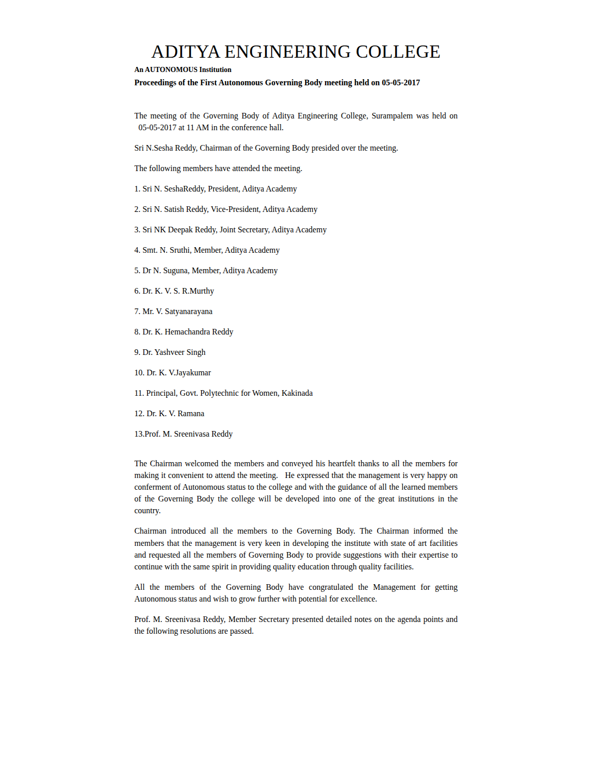ADITYA ENGINEERING COLLEGE
An AUTONOMOUS Institution
Proceedings of the First Autonomous Governing Body meeting held on 05-05-2017
The meeting of the Governing Body of Aditya Engineering College, Surampalem was held on 05-05-2017 at 11 AM in the conference hall.
Sri N.Sesha Reddy, Chairman of the Governing Body presided over the meeting.
The following members have attended the meeting.
Sri N. SeshaReddy, President, Aditya Academy
Sri N. Satish Reddy, Vice-President, Aditya Academy
Sri NK Deepak Reddy, Joint Secretary, Aditya Academy
Smt. N. Sruthi, Member, Aditya Academy
Dr N. Suguna, Member, Aditya Academy
Dr. K. V. S. R.Murthy
Mr. V. Satyanarayana
Dr. K. Hemachandra Reddy
Dr. Yashveer Singh
Dr. K. V.Jayakumar
Principal, Govt. Polytechnic for Women, Kakinada
Dr. K. V. Ramana
Prof. M. Sreenivasa Reddy
The Chairman welcomed the members and conveyed his heartfelt thanks to all the members for making it convenient to attend the meeting. He expressed that the management is very happy on conferment of Autonomous status to the college and with the guidance of all the learned members of the Governing Body the college will be developed into one of the great institutions in the country.
Chairman introduced all the members to the Governing Body. The Chairman informed the members that the management is very keen in developing the institute with state of art facilities and requested all the members of Governing Body to provide suggestions with their expertise to continue with the same spirit in providing quality education through quality facilities.
All the members of the Governing Body have congratulated the Management for getting Autonomous status and wish to grow further with potential for excellence.
Prof. M. Sreenivasa Reddy, Member Secretary presented detailed notes on the agenda points and the following resolutions are passed.